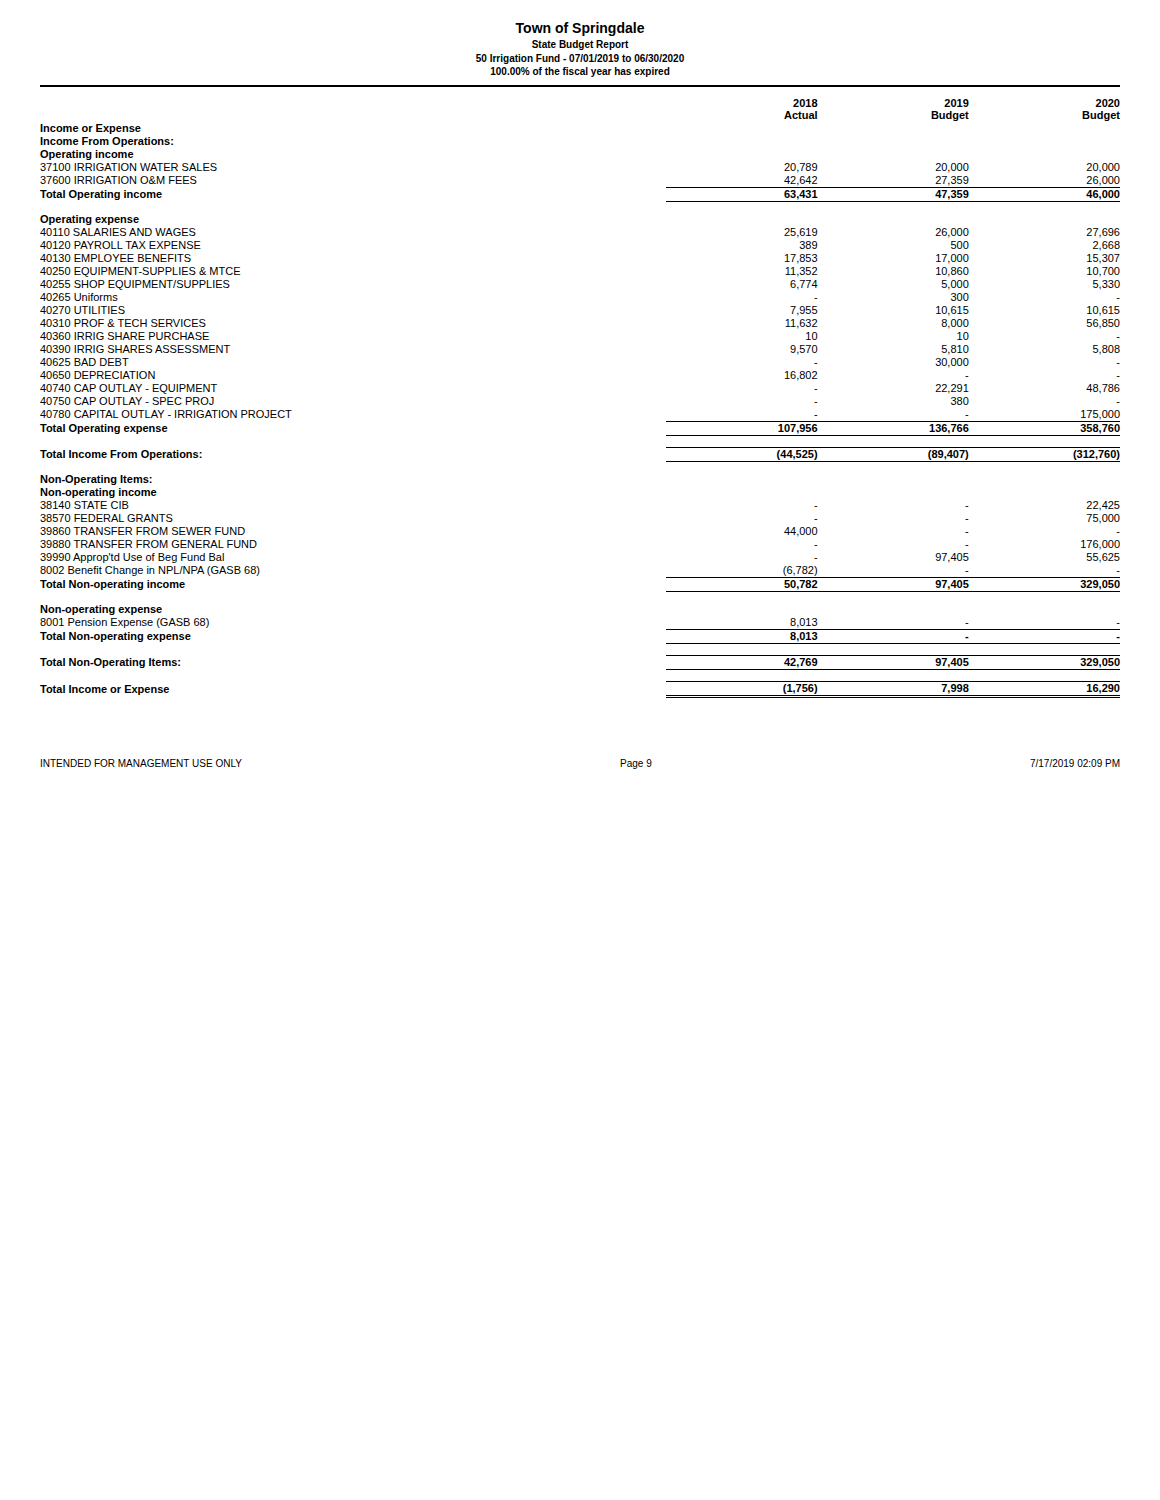Town of Springdale
State Budget Report
50 Irrigation Fund - 07/01/2019 to 06/30/2020
100.00% of the fiscal year has expired
| | 2018 Actual | 2019 Budget | 2020 Budget |
| Income or Expense | | | |
| Income From Operations: | | | |
| Operating income | | | |
| 37100 IRRIGATION WATER SALES | 20,789 | 20,000 | 20,000 |
| 37600 IRRIGATION O&M FEES | 42,642 | 27,359 | 26,000 |
| Total Operating income | 63,431 | 47,359 | 46,000 |
| Operating expense | | | |
| 40110 SALARIES AND WAGES | 25,619 | 26,000 | 27,696 |
| 40120 PAYROLL TAX EXPENSE | 389 | 500 | 2,668 |
| 40130 EMPLOYEE BENEFITS | 17,853 | 17,000 | 15,307 |
| 40250 EQUIPMENT-SUPPLIES & MTCE | 11,352 | 10,860 | 10,700 |
| 40255 SHOP EQUIPMENT/SUPPLIES | 6,774 | 5,000 | 5,330 |
| 40265 Uniforms | - | 300 | - |
| 40270 UTILITIES | 7,955 | 10,615 | 10,615 |
| 40310 PROF & TECH SERVICES | 11,632 | 8,000 | 56,850 |
| 40360 IRRIG SHARE PURCHASE | 10 | 10 | - |
| 40390 IRRIG SHARES ASSESSMENT | 9,570 | 5,810 | 5,808 |
| 40625 BAD DEBT | - | 30,000 | - |
| 40650 DEPRECIATION | 16,802 | - | - |
| 40740 CAP OUTLAY - EQUIPMENT | - | 22,291 | 48,786 |
| 40750 CAP OUTLAY - SPEC PROJ | - | 380 | - |
| 40780 CAPITAL OUTLAY - IRRIGATION PROJECT | - | - | 175,000 |
| Total Operating expense | 107,956 | 136,766 | 358,760 |
| Total Income From Operations: | (44,525) | (89,407) | (312,760) |
| Non-Operating Items: | | | |
| Non-operating income | | | |
| 38140 STATE CIB | - | - | 22,425 |
| 38570 FEDERAL GRANTS | - | - | 75,000 |
| 39860 TRANSFER FROM SEWER FUND | 44,000 | - | - |
| 39880 TRANSFER FROM GENERAL FUND | - | - | 176,000 |
| 39990 Approp'td Use of Beg Fund Bal | - | 97,405 | 55,625 |
| 8002 Benefit Change in NPL/NPA (GASB 68) | (6,782) | - | - |
| Total Non-operating income | 50,782 | 97,405 | 329,050 |
| Non-operating expense | | | |
| 8001 Pension Expense (GASB 68) | 8,013 | - | - |
| Total Non-operating expense | 8,013 | - | - |
| Total Non-Operating Items: | 42,769 | 97,405 | 329,050 |
| Total Income or Expense | (1,756) | 7,998 | 16,290 |
INTENDED FOR MANAGEMENT USE ONLY
Page 9
7/17/2019 02:09 PM